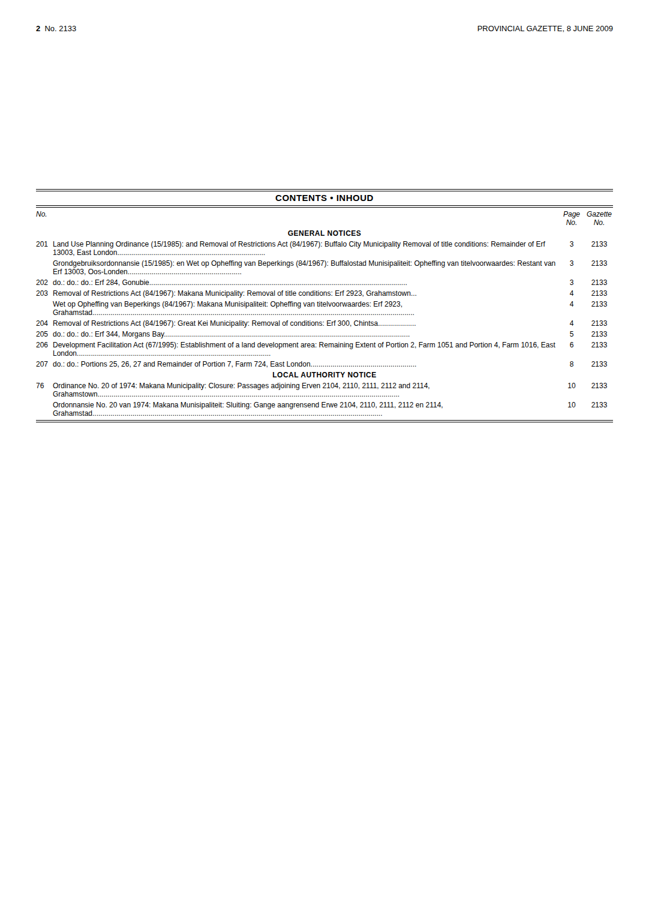2 No. 2133
PROVINCIAL GAZETTE, 8 JUNE 2009
CONTENTS • INHOUD
| No. | | Page No. | Gazette No. |
| GENERAL NOTICES |
| 201 | Land Use Planning Ordinance (15/1985): and Removal of Restrictions Act (84/1967): Buffalo City Municipality Removal of title conditions: Remainder of Erf 13003, East London .......................................................................... | 3 | 2133 |
| | Grondgebruiksordonnansie (15/1985): en Wet op Opheffing van Beperkings (84/1967): Buffalostad Munisipaliteit: Opheffing van titelvoorwaardes: Restant van Erf 13003, Oos-Londen ......................................................... | 3 | 2133 |
| 202 | do.: do.: do.: Erf 284, Gonubie ................................................................................................................................. | 3 | 2133 |
| 203 | Removal of Restrictions Act (84/1967): Makana Municipality: Removal of title conditions: Erf 2923, Grahamstown ... | 4 | 2133 |
| | Wet op Opheffing van Beperkings (84/1967): Makana Munisipaliteit: Opheffing van titelvoorwaardes: Erf 2923, Grahamstad ................................................................................................................................................................. | 4 | 2133 |
| 204 | Removal of Restrictions Act (84/1967): Great Kei Municipality: Removal of conditions: Erf 300, Chintsa ................... | 4 | 2133 |
| 205 | do.: do.: do.: Erf 344, Morgans Bay ........................................................................................................................... | 5 | 2133 |
| 206 | Development Facilitation Act (67/1995): Establishment of a land development area: Remaining Extent of Portion 2, Farm 1051 and Portion 4, Farm 1016, East London ................................................................................................. | 6 | 2133 |
| 207 | do.: do.: Portions 25, 26, 27 and Remainder of Portion 7, Farm 724, East London ..................................................... | 8 | 2133 |
| LOCAL AUTHORITY NOTICE |
| 76 | Ordinance No. 20 of 1974: Makana Municipality: Closure: Passages adjoining Erven 2104, 2110, 2111, 2112 and 2114, Grahamstown ....................................................................................................................................................... | 10 | 2133 |
| | Ordonnansie No. 20 van 1974: Makana Munisipaliteit: Sluiting: Gange aangrensend Erwe 2104, 2110, 2111, 2112 en 2114, Grahamstad ................................................................................................................................................. | 10 | 2133 |